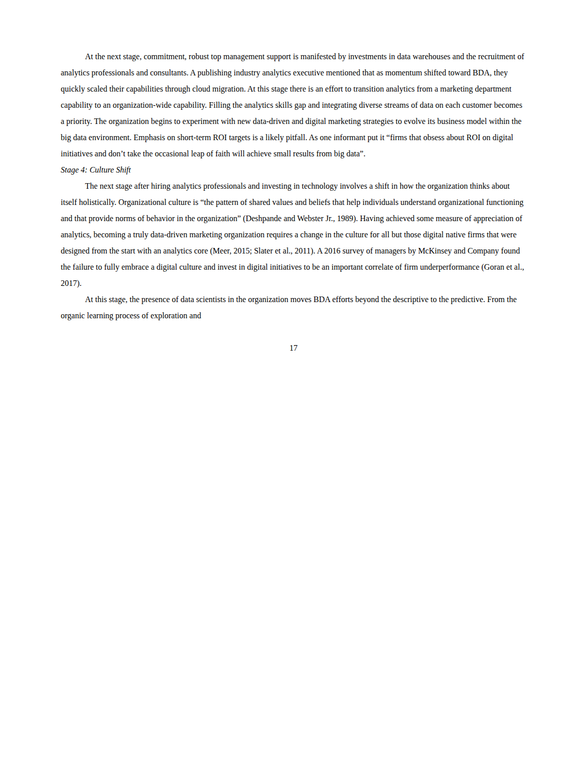At the next stage, commitment, robust top management support is manifested by investments in data warehouses and the recruitment of analytics professionals and consultants. A publishing industry analytics executive mentioned that as momentum shifted toward BDA, they quickly scaled their capabilities through cloud migration. At this stage there is an effort to transition analytics from a marketing department capability to an organization-wide capability. Filling the analytics skills gap and integrating diverse streams of data on each customer becomes a priority. The organization begins to experiment with new data-driven and digital marketing strategies to evolve its business model within the big data environment. Emphasis on short-term ROI targets is a likely pitfall. As one informant put it “firms that obsess about ROI on digital initiatives and don’t take the occasional leap of faith will achieve small results from big data”.
Stage 4: Culture Shift
The next stage after hiring analytics professionals and investing in technology involves a shift in how the organization thinks about itself holistically. Organizational culture is “the pattern of shared values and beliefs that help individuals understand organizational functioning and that provide norms of behavior in the organization” (Deshpande and Webster Jr., 1989). Having achieved some measure of appreciation of analytics, becoming a truly data-driven marketing organization requires a change in the culture for all but those digital native firms that were designed from the start with an analytics core (Meer, 2015; Slater et al., 2011). A 2016 survey of managers by McKinsey and Company found the failure to fully embrace a digital culture and invest in digital initiatives to be an important correlate of firm underperformance (Goran et al., 2017).
At this stage, the presence of data scientists in the organization moves BDA efforts beyond the descriptive to the predictive. From the organic learning process of exploration and
17